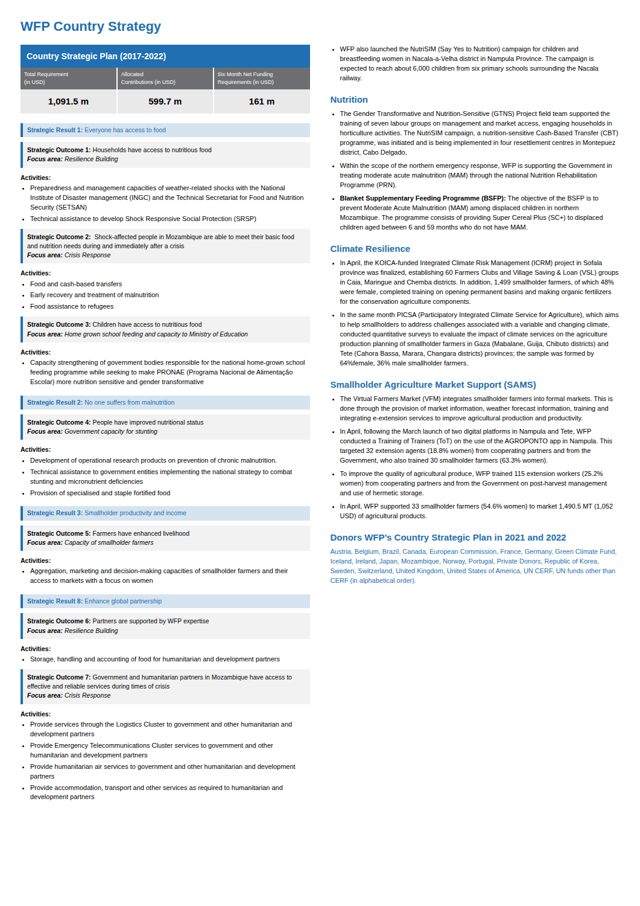WFP Country Strategy
Country Strategic Plan (2017-2022)
| Total Requirement (in USD) | Allocated Contributions (in USD) | Six Month Net Funding Requirements (in USD) |
| --- | --- | --- |
| 1,091.5 m | 599.7 m | 161 m |
Strategic Result 1: Everyone has access to food
Strategic Outcome 1: Households have access to nutritious food
Focus area: Resilience Building
Activities:
Preparedness and management capacities of weather-related shocks with the National Institute of Disaster management (INGC) and the Technical Secretariat for Food and Nutrition Security (SETSAN)
Technical assistance to develop Shock Responsive Social Protection (SRSP)
Strategic Outcome 2: Shock-affected people in Mozambique are able to meet their basic food and nutrition needs during and immediately after a crisis
Focus area: Crisis Response
Activities:
Food and cash-based transfers
Early recovery and treatment of malnutrition
Food assistance to refugees
Strategic Outcome 3: Children have access to nutritious food
Focus area: Home grown school feeding and capacity to Ministry of Education
Activities:
Capacity strengthening of government bodies responsible for the national home-grown school feeding programme while seeking to make PRONAE (Programa Nacional de Alimentação Escolar) more nutrition sensitive and gender transformative
Strategic Result 2: No one suffers from malnutrition
Strategic Outcome 4: People have improved nutritional status
Focus area: Government capacity for stunting
Activities:
Development of operational research products on prevention of chronic malnutrition.
Technical assistance to government entities implementing the national strategy to combat stunting and micronutrient deficiencies
Provision of specialised and staple fortified food
Strategic Result 3: Smallholder productivity and income
Strategic Outcome 5: Farmers have enhanced livelihood
Focus area: Capacity of smallholder farmers
Activities:
Aggregation, marketing and decision-making capacities of smallholder farmers and their access to markets with a focus on women
Strategic Result 8: Enhance global partnership
Strategic Outcome 6: Partners are supported by WFP expertise
Focus area: Resilience Building
Activities:
Storage, handling and accounting of food for humanitarian and development partners
Strategic Outcome 7: Government and humanitarian partners in Mozambique have access to effective and reliable services during times of crisis
Focus area: Crisis Response
Activities:
Provide services through the Logistics Cluster to government and other humanitarian and development partners
Provide Emergency Telecommunications Cluster services to government and other humanitarian and development partners
Provide humanitarian air services to government and other humanitarian and development partners
Provide accommodation, transport and other services as required to humanitarian and development partners
WFP also launched the NutriSIM (Say Yes to Nutrition) campaign for children and breastfeeding women in Nacala-a-Velha district in Nampula Province. The campaign is expected to reach about 6,000 children from six primary schools surrounding the Nacala railway.
Nutrition
The Gender Transformative and Nutrition-Sensitive (GTNS) Project field team supported the training of seven labour groups on management and market access, engaging households in horticulture activities. The NutriSIM campaign, a nutrition-sensitive Cash-Based Transfer (CBT) programme, was initiated and is being implemented in four resettlement centres in Montepuez district, Cabo Delgado,
Within the scope of the northern emergency response, WFP is supporting the Government in treating moderate acute malnutrition (MAM) through the national Nutrition Rehabilitation Programme (PRN).
Blanket Supplementary Feeding Programme (BSFP): The objective of the BSFP is to prevent Moderate Acute Malnutrition (MAM) among displaced children in northern Mozambique. The programme consists of providing Super Cereal Plus (SC+) to displaced children aged between 6 and 59 months who do not have MAM.
Climate Resilience
In April, the KOICA-funded Integrated Climate Risk Management (ICRM) project in Sofala province was finalized, establishing 60 Farmers Clubs and Village Saving & Loan (VSL) groups in Caia, Maringue and Chemba districts. In addition, 1,499 smallholder farmers, of which 48% were female, completed training on opening permanent basins and making organic fertilizers for the conservation agriculture components.
In the same month PICSA (Participatory Integrated Climate Service for Agriculture), which aims to help smallholders to address challenges associated with a variable and changing climate, conducted quantitative surveys to evaluate the impact of climate services on the agriculture production planning of smallholder farmers in Gaza (Mabalane, Guija, Chibuto districts) and Tete (Cahora Bassa, Marara, Changara districts) provinces; the sample was formed by 64%female, 36% male smallholder farmers.
Smallholder Agriculture Market Support (SAMS)
The Virtual Farmers Market (VFM) integrates smallholder farmers into formal markets. This is done through the provision of market information, weather forecast information, training and integrating e-extension services to improve agricultural production and productivity.
In April, following the March launch of two digital platforms in Nampula and Tete, WFP conducted a Training of Trainers (ToT) on the use of the AGROPONTO app in Nampula. This targeted 32 extension agents (18.8% women) from cooperating partners and from the Government, who also trained 30 smallholder farmers (63.3% women).
To improve the quality of agricultural produce, WFP trained 115 extension workers (25.2% women) from cooperating partners and from the Government on post-harvest management and use of hermetic storage.
In April, WFP supported 33 smallholder farmers (54.6% women) to market 1,490.5 MT (1,052 USD) of agricultural products.
Donors WFP’s Country Strategic Plan in 2021 and 2022
Austria, Belgium, Brazil, Canada, European Commission, France, Germany, Green Climate Fund, Iceland, Ireland, Japan, Mozambique, Norway, Portugal, Private Donors, Republic of Korea, Sweden, Switzerland, United Kingdom, United States of America, UN CERF, UN funds other than CERF (in alphabetical order).